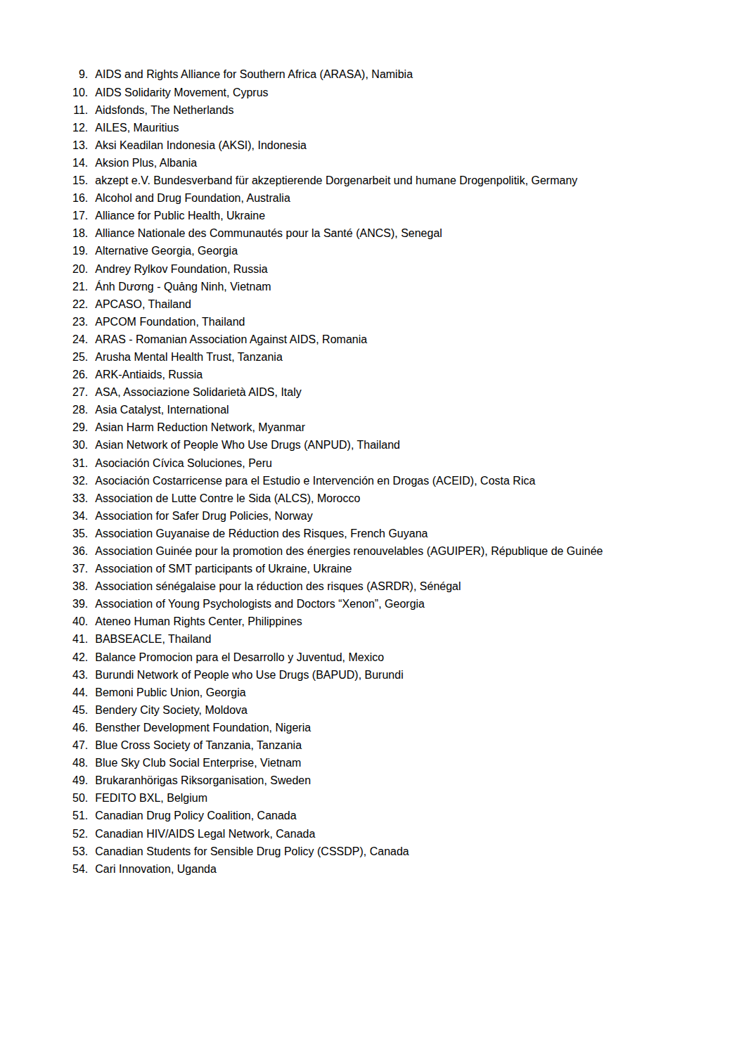AIDS and Rights Alliance for Southern Africa (ARASA), Namibia
AIDS Solidarity Movement, Cyprus
Aidsfonds, The Netherlands
AILES, Mauritius
Aksi Keadilan Indonesia (AKSI), Indonesia
Aksion Plus, Albania
akzept e.V. Bundesverband für akzeptierende Dorgenarbeit und humane Drogenpolitik, Germany
Alcohol and Drug Foundation, Australia
Alliance for Public Health, Ukraine
Alliance Nationale des Communautés pour la Santé (ANCS), Senegal
Alternative Georgia, Georgia
Andrey Rylkov Foundation, Russia
Ánh Dương - Quảng Ninh, Vietnam
APCASO, Thailand
APCOM Foundation, Thailand
ARAS - Romanian Association Against AIDS, Romania
Arusha Mental Health Trust, Tanzania
ARK-Antiaids, Russia
ASA, Associazione Solidarietà AIDS, Italy
Asia Catalyst, International
Asian Harm Reduction Network, Myanmar
Asian Network of People Who Use Drugs (ANPUD), Thailand
Asociación Cívica Soluciones, Peru
Asociación Costarricense para el Estudio e Intervención en Drogas (ACEID), Costa Rica
Association de Lutte Contre le Sida (ALCS), Morocco
Association for Safer Drug Policies, Norway
Association Guyanaise de Réduction des Risques, French Guyana
Association Guinée pour la promotion des énergies renouvelables (AGUIPER), République de Guinée
Association of SMT participants of Ukraine, Ukraine
Association sénégalaise pour la réduction des risques (ASRDR), Sénégal
Association of Young Psychologists and Doctors “Xenon”, Georgia
Ateneo Human Rights Center, Philippines
BABSEACLE, Thailand
Balance Promocion para el Desarrollo y Juventud, Mexico
Burundi Network of People who Use Drugs (BAPUD), Burundi
Bemoni Public Union, Georgia
Bendery City Society, Moldova
Bensther Development Foundation, Nigeria
Blue Cross Society of Tanzania, Tanzania
Blue Sky Club Social Enterprise, Vietnam
Brukaranhörigas Riksorganisation, Sweden
FEDITO BXL, Belgium
Canadian Drug Policy Coalition, Canada
Canadian HIV/AIDS Legal Network, Canada
Canadian Students for Sensible Drug Policy (CSSDP), Canada
Cari Innovation, Uganda